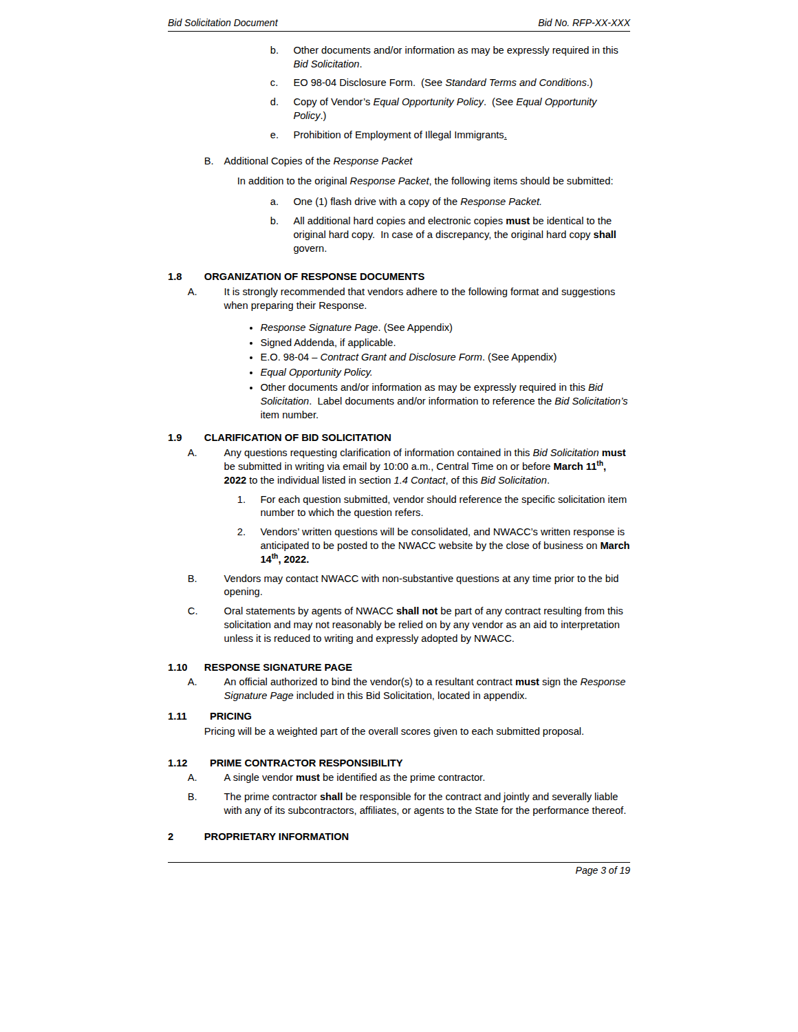Bid Solicitation Document
Bid No. RFP-XX-XXX
| b. | Other documents and/or information as may be expressly required in this Bid Solicitation . |
| c. | EO 98-04 Disclosure Form. (See Standard Terms and Conditions .) |
| d. | Copy of Vendor’s Equal Opportunity Policy . (See Equal Opportunity Policy .) |
| e. | Prohibition of Employment of Illegal Immigrants . |
| B. | Additional Copies of the Response Packet |
In addition to the original Response Packet, the following items should be submitted:
| a. | One (1) flash drive with a copy of the Response Packet. |
| b. | All additional hard copies and electronic copies must be identical to the original hard copy. In case of a discrepancy, the original hard copy shall govern. |
1.8 ORGANIZATION OF RESPONSE DOCUMENTS
| A. | It is strongly recommended that vendors adhere to the following format and suggestions when preparing their Response. |
Response Signature Page. (See Appendix)
Signed Addenda, if applicable.
E.O. 98-04 – Contract Grant and Disclosure Form. (See Appendix)
Equal Opportunity Policy.
Other documents and/or information as may be expressly required in this Bid Solicitation. Label documents and/or information to reference the Bid Solicitation’s item number.
1.9 CLARIFICATION OF BID SOLICITATION
| A. | Any questions requesting clarification of information contained in this Bid Solicitation must be submitted in writing via email by 10:00 a.m., Central Time on or before March 11 th , 2022 to the individual listed in section 1.4 Contact , of this Bid Solicitation . |
| 1. | For each question submitted, vendor should reference the specific solicitation item number to which the question refers. |
| 2. | Vendors’ written questions will be consolidated, and NWACC’s written response is anticipated to be posted to the NWACC website by the close of business on March 14 th , 2022. |
| B. | Vendors may contact NWACC with non-substantive questions at any time prior to the bid opening. |
| C. | Oral statements by agents of NWACC shall not be part of any contract resulting from this solicitation and may not reasonably be relied on by any vendor as an aid to interpretation unless it is reduced to writing and expressly adopted by NWACC. |
1.10 RESPONSE SIGNATURE PAGE
| A. | An official authorized to bind the vendor(s) to a resultant contract must sign the Response Signature Page included in this Bid Solicitation, located in appendix. |
1.11 PRICING
Pricing will be a weighted part of the overall scores given to each submitted proposal.
1.12 PRIME CONTRACTOR RESPONSIBILITY
| A. | A single vendor must be identified as the prime contractor. |
| B. | The prime contractor shall be responsible for the contract and jointly and severally liable with any of its subcontractors, affiliates, or agents to the State for the performance thereof. |
2 PROPRIETARY INFORMATION
Page 3 of 19